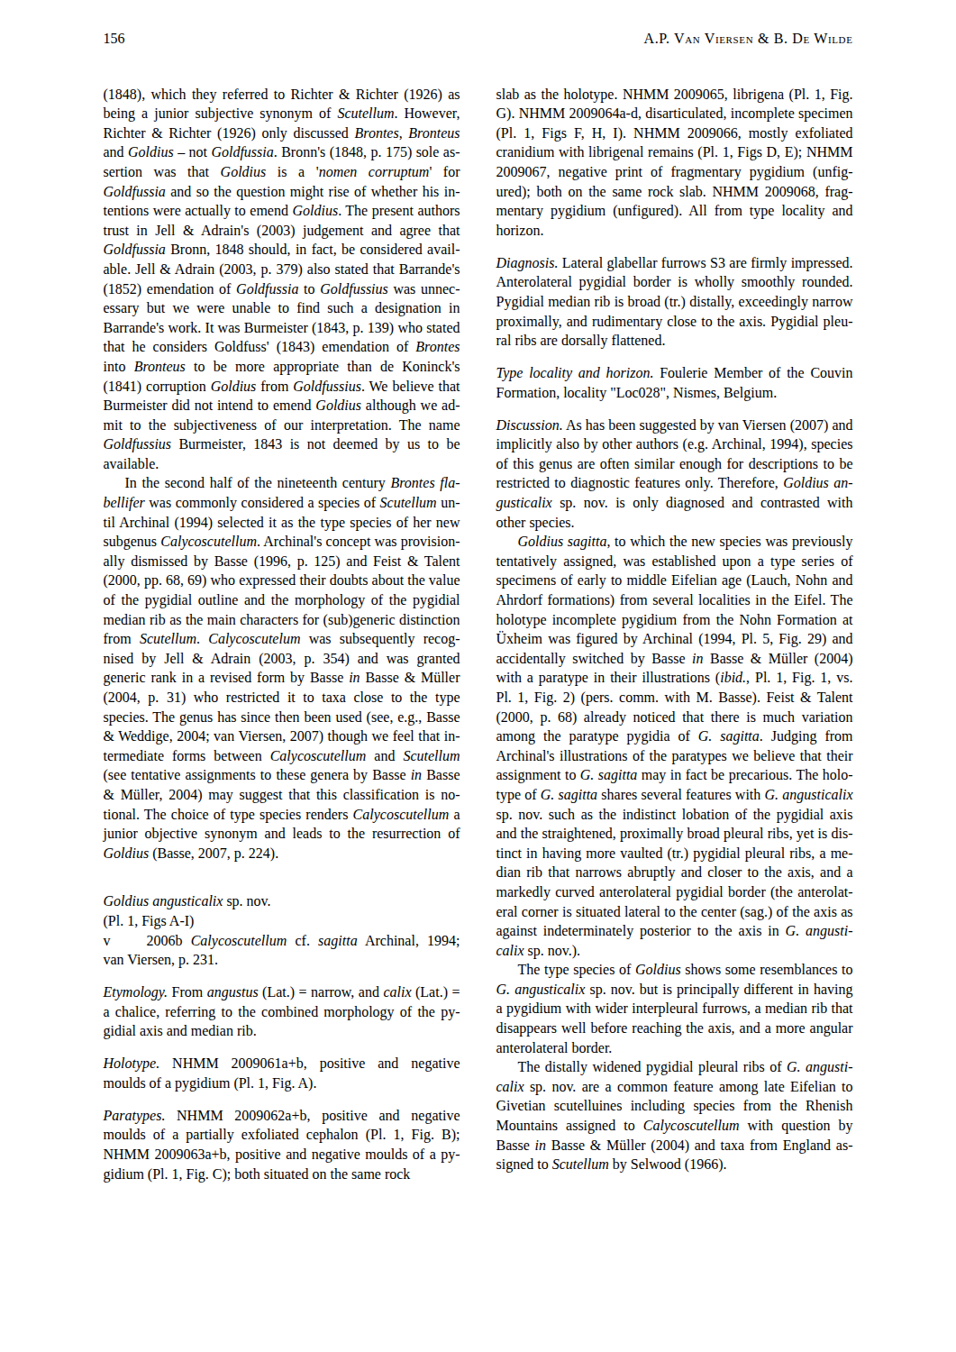156 A.P. Van Viersen & B. De Wilde
(1848), which they referred to Richter & Richter (1926) as being a junior subjective synonym of Scutellum. However, Richter & Richter (1926) only discussed Brontes, Bronteus and Goldius – not Goldfussia. Bronn's (1848, p. 175) sole assertion was that Goldius is a 'nomen corruptum' for Goldfussia and so the question might rise of whether his intentions were actually to emend Goldius. The present authors trust in Jell & Adrain's (2003) judgement and agree that Goldfussia Bronn, 1848 should, in fact, be considered available. Jell & Adrain (2003, p. 379) also stated that Barrande's (1852) emendation of Goldfussia to Goldfussius was unnecessary but we were unable to find such a designation in Barrande's work. It was Burmeister (1843, p. 139) who stated that he considers Goldfuss' (1843) emendation of Brontes into Bronteus to be more appropriate than de Koninck's (1841) corruption Goldius from Goldfussius. We believe that Burmeister did not intend to emend Goldius although we admit to the subjectiveness of our interpretation. The name Goldfussius Burmeister, 1843 is not deemed by us to be available.
In the second half of the nineteenth century Brontes flabellifer was commonly considered a species of Scutellum until Archinal (1994) selected it as the type species of her new subgenus Calycoscutellum. Archinal's concept was provisionally dismissed by Basse (1996, p. 125) and Feist & Talent (2000, pp. 68, 69) who expressed their doubts about the value of the pygidial outline and the morphology of the pygidial median rib as the main characters for (sub)generic distinction from Scutellum. Calycoscutelum was subsequently recognised by Jell & Adrain (2003, p. 354) and was granted generic rank in a revised form by Basse in Basse & Müller (2004, p. 31) who restricted it to taxa close to the type species. The genus has since then been used (see, e.g., Basse & Weddige, 2004; van Viersen, 2007) though we feel that intermediate forms between Calycoscutellum and Scutellum (see tentative assignments to these genera by Basse in Basse & Müller, 2004) may suggest that this classification is notional. The choice of type species renders Calycoscutellum a junior objective synonym and leads to the resurrection of Goldius (Basse, 2007, p. 224).
Goldius angusticalix sp. nov.
(Pl. 1, Figs A-I)
v  2006b Calycoscutellum cf. sagitta Archinal, 1994; van Viersen, p. 231.
Etymology. From angustus (Lat.) = narrow, and calix (Lat.) = a chalice, referring to the combined morphology of the pygidial axis and median rib.
Holotype. NHMM 2009061a+b, positive and negative moulds of a pygidium (Pl. 1, Fig. A).
Paratypes. NHMM 2009062a+b, positive and negative moulds of a partially exfoliated cephalon (Pl. 1, Fig. B); NHMM 2009063a+b, positive and negative moulds of a pygidium (Pl. 1, Fig. C); both situated on the same rock
slab as the holotype. NHMM 2009065, librigena (Pl. 1, Fig. G). NHMM 2009064a-d, disarticulated, incomplete specimen (Pl. 1, Figs F, H, I). NHMM 2009066, mostly exfoliated cranidium with librigenal remains (Pl. 1, Figs D, E); NHMM 2009067, negative print of fragmentary pygidium (unfigured); both on the same rock slab. NHMM 2009068, fragmentary pygidium (unfigured). All from type locality and horizon.
Diagnosis. Lateral glabellar furrows S3 are firmly impressed. Anterolateral pygidial border is wholly smoothly rounded. Pygidial median rib is broad (tr.) distally, exceedingly narrow proximally, and rudimentary close to the axis. Pygidial pleural ribs are dorsally flattened.
Type locality and horizon. Foulerie Member of the Couvin Formation, locality "Loc028", Nismes, Belgium.
Discussion. As has been suggested by van Viersen (2007) and implicitly also by other authors (e.g. Archinal, 1994), species of this genus are often similar enough for descriptions to be restricted to diagnostic features only. Therefore, Goldius angusticalix sp. nov. is only diagnosed and contrasted with other species.
Goldius sagitta, to which the new species was previously tentatively assigned, was established upon a type series of specimens of early to middle Eifelian age (Lauch, Nohn and Ahrdorf formations) from several localities in the Eifel. The holotype incomplete pygidium from the Nohn Formation at Üxheim was figured by Archinal (1994, Pl. 5, Fig. 29) and accidentally switched by Basse in Basse & Müller (2004) with a paratype in their illustrations (ibid., Pl. 1, Fig. 1, vs. Pl. 1, Fig. 2) (pers. comm. with M. Basse). Feist & Talent (2000, p. 68) already noticed that there is much variation among the paratype pygidia of G. sagitta. Judging from Archinal's illustrations of the paratypes we believe that their assignment to G. sagitta may in fact be precarious. The holotype of G. sagitta shares several features with G. angusticalix sp. nov. such as the indistinct lobation of the pygidial axis and the straightened, proximally broad pleural ribs, yet is distinct in having more vaulted (tr.) pygidial pleural ribs, a median rib that narrows abruptly and closer to the axis, and a markedly curved anterolateral pygidial border (the anterolateral corner is situated lateral to the center (sag.) of the axis as against indeterminately posterior to the axis in G. angusticalix sp. nov.).
The type species of Goldius shows some resemblances to G. angusticalix sp. nov. but is principally different in having a pygidium with wider interpleural furrows, a median rib that disappears well before reaching the axis, and a more angular anterolateral border.
The distally widened pygidial pleural ribs of G. angusticalix sp. nov. are a common feature among late Eifelian to Givetian scutelluines including species from the Rhenish Mountains assigned to Calycoscutellum with question by Basse in Basse & Müller (2004) and taxa from England assigned to Scutellum by Selwood (1966).